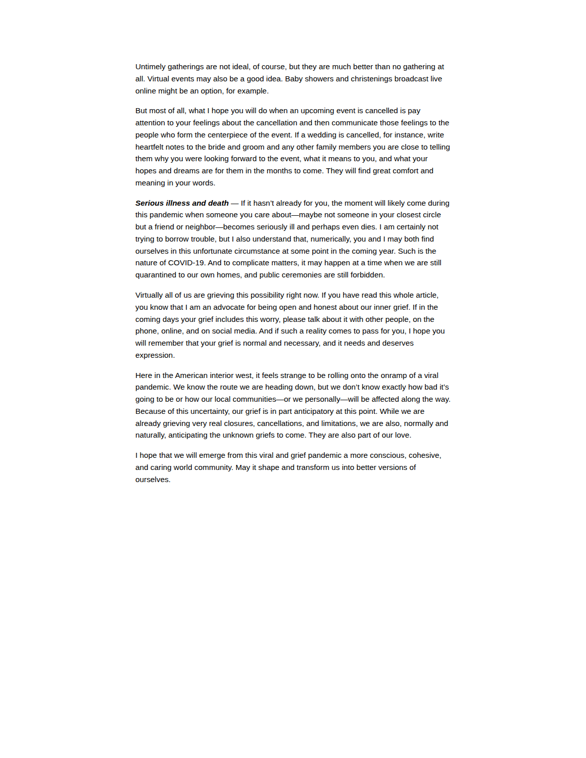Untimely gatherings are not ideal, of course, but they are much better than no gathering at all. Virtual events may also be a good idea. Baby showers and christenings broadcast live online might be an option, for example.
But most of all, what I hope you will do when an upcoming event is cancelled is pay attention to your feelings about the cancellation and then communicate those feelings to the people who form the centerpiece of the event. If a wedding is cancelled, for instance, write heartfelt notes to the bride and groom and any other family members you are close to telling them why you were looking forward to the event, what it means to you, and what your hopes and dreams are for them in the months to come. They will find great comfort and meaning in your words.
Serious illness and death — If it hasn’t already for you, the moment will likely come during this pandemic when someone you care about—maybe not someone in your closest circle but a friend or neighbor—becomes seriously ill and perhaps even dies. I am certainly not trying to borrow trouble, but I also understand that, numerically, you and I may both find ourselves in this unfortunate circumstance at some point in the coming year. Such is the nature of COVID-19. And to complicate matters, it may happen at a time when we are still quarantined to our own homes, and public ceremonies are still forbidden.
Virtually all of us are grieving this possibility right now. If you have read this whole article, you know that I am an advocate for being open and honest about our inner grief. If in the coming days your grief includes this worry, please talk about it with other people, on the phone, online, and on social media. And if such a reality comes to pass for you, I hope you will remember that your grief is normal and necessary, and it needs and deserves expression.
Here in the American interior west, it feels strange to be rolling onto the onramp of a viral pandemic. We know the route we are heading down, but we don’t know exactly how bad it’s going to be or how our local communities—or we personally—will be affected along the way. Because of this uncertainty, our grief is in part anticipatory at this point. While we are already grieving very real closures, cancellations, and limitations, we are also, normally and naturally, anticipating the unknown griefs to come. They are also part of our love.
I hope that we will emerge from this viral and grief pandemic a more conscious, cohesive, and caring world community. May it shape and transform us into better versions of ourselves.